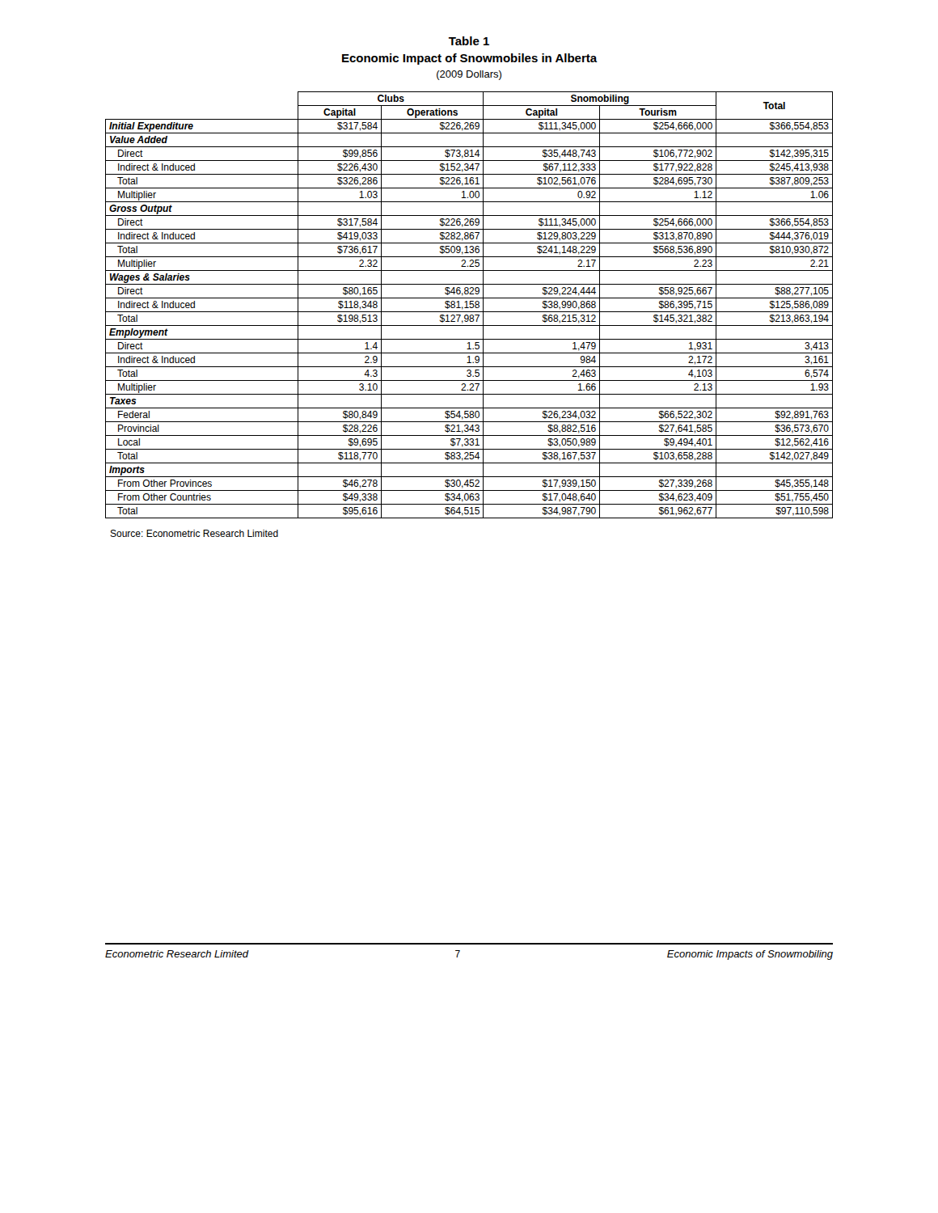Table 1
Economic Impact of Snowmobiles in Alberta
(2009 Dollars)
| | Clubs | Snomobiling | Total |
| --- | --- | --- | --- |
| Capital | Operations | Capital | Tourism |
| Initial Expenditure | $317,584 | $226,269 | $111,345,000 | $254,666,000 | $366,554,853 |
| Value Added | | | | | |
| Direct | $99,856 | $73,814 | $35,448,743 | $106,772,902 | $142,395,315 |
| Indirect & Induced | $226,430 | $152,347 | $67,112,333 | $177,922,828 | $245,413,938 |
| Total | $326,286 | $226,161 | $102,561,076 | $284,695,730 | $387,809,253 |
| Multiplier | 1.03 | 1.00 | 0.92 | 1.12 | 1.06 |
| Gross Output | | | | | |
| Direct | $317,584 | $226,269 | $111,345,000 | $254,666,000 | $366,554,853 |
| Indirect & Induced | $419,033 | $282,867 | $129,803,229 | $313,870,890 | $444,376,019 |
| Total | $736,617 | $509,136 | $241,148,229 | $568,536,890 | $810,930,872 |
| Multiplier | 2.32 | 2.25 | 2.17 | 2.23 | 2.21 |
| Wages & Salaries | | | | | |
| Direct | $80,165 | $46,829 | $29,224,444 | $58,925,667 | $88,277,105 |
| Indirect & Induced | $118,348 | $81,158 | $38,990,868 | $86,395,715 | $125,586,089 |
| Total | $198,513 | $127,987 | $68,215,312 | $145,321,382 | $213,863,194 |
| Employment | | | | | |
| Direct | 1.4 | 1.5 | 1,479 | 1,931 | 3,413 |
| Indirect & Induced | 2.9 | 1.9 | 984 | 2,172 | 3,161 |
| Total | 4.3 | 3.5 | 2,463 | 4,103 | 6,574 |
| Multiplier | 3.10 | 2.27 | 1.66 | 2.13 | 1.93 |
| Taxes | | | | | |
| Federal | $80,849 | $54,580 | $26,234,032 | $66,522,302 | $92,891,763 |
| Provincial | $28,226 | $21,343 | $8,882,516 | $27,641,585 | $36,573,670 |
| Local | $9,695 | $7,331 | $3,050,989 | $9,494,401 | $12,562,416 |
| Total | $118,770 | $83,254 | $38,167,537 | $103,658,288 | $142,027,849 |
| Imports | | | | | |
| From Other Provinces | $46,278 | $30,452 | $17,939,150 | $27,339,268 | $45,355,148 |
| From Other Countries | $49,338 | $34,063 | $17,048,640 | $34,623,409 | $51,755,450 |
| Total | $95,616 | $64,515 | $34,987,790 | $61,962,677 | $97,110,598 |
Source: Econometric Research Limited
Econometric Research Limited 7 Economic Impacts of Snowmobiling